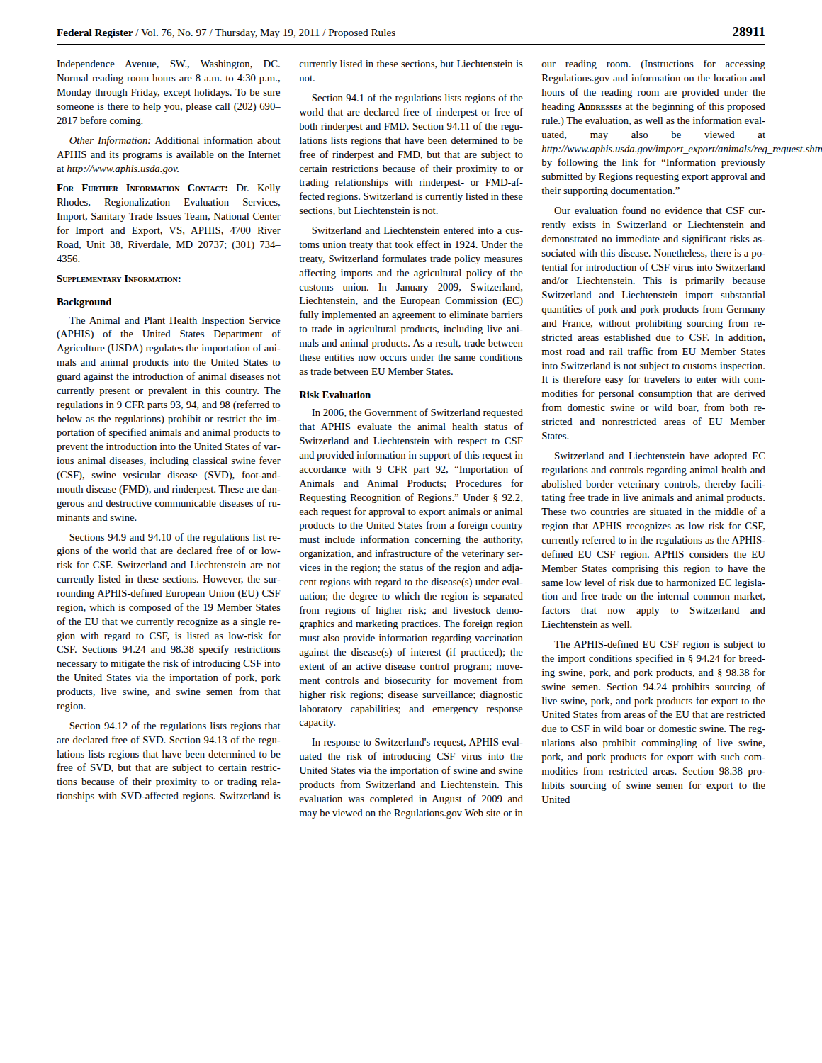Federal Register / Vol. 76, No. 97 / Thursday, May 19, 2011 / Proposed Rules
28911
Independence Avenue, SW., Washington, DC. Normal reading room hours are 8 a.m. to 4:30 p.m., Monday through Friday, except holidays. To be sure someone is there to help you, please call (202) 690–2817 before coming.
Other Information: Additional information about APHIS and its programs is available on the Internet at http://www.aphis.usda.gov.
For Further Information Contact: Dr. Kelly Rhodes, Regionalization Evaluation Services, Import, Sanitary Trade Issues Team, National Center for Import and Export, VS, APHIS, 4700 River Road, Unit 38, Riverdale, MD 20737; (301) 734–4356.
Supplementary Information:
Background
The Animal and Plant Health Inspection Service (APHIS) of the United States Department of Agriculture (USDA) regulates the importation of animals and animal products into the United States to guard against the introduction of animal diseases not currently present or prevalent in this country. The regulations in 9 CFR parts 93, 94, and 98 (referred to below as the regulations) prohibit or restrict the importation of specified animals and animal products to prevent the introduction into the United States of various animal diseases, including classical swine fever (CSF), swine vesicular disease (SVD), foot-and-mouth disease (FMD), and rinderpest. These are dangerous and destructive communicable diseases of ruminants and swine.
Sections 94.9 and 94.10 of the regulations list regions of the world that are declared free of or low-risk for CSF. Switzerland and Liechtenstein are not currently listed in these sections. However, the surrounding APHIS-defined European Union (EU) CSF region, which is composed of the 19 Member States of the EU that we currently recognize as a single region with regard to CSF, is listed as low-risk for CSF. Sections 94.24 and 98.38 specify restrictions necessary to mitigate the risk of introducing CSF into the United States via the importation of pork, pork products, live swine, and swine semen from that region.
Section 94.12 of the regulations lists regions that are declared free of SVD. Section 94.13 of the regulations lists regions that have been determined to be free of SVD, but that are subject to certain restrictions because of their proximity to or trading relationships with SVD-affected regions. Switzerland is currently listed in these sections, but Liechtenstein is not.
Section 94.1 of the regulations lists regions of the world that are declared free of rinderpest or free of both rinderpest and FMD. Section 94.11 of the regulations lists regions that have been determined to be free of rinderpest and FMD, but that are subject to certain restrictions because of their proximity to or trading relationships with rinderpest- or FMD-affected regions. Switzerland is currently listed in these sections, but Liechtenstein is not.
Switzerland and Liechtenstein entered into a customs union treaty that took effect in 1924. Under the treaty, Switzerland formulates trade policy measures affecting imports and the agricultural policy of the customs union. In January 2009, Switzerland, Liechtenstein, and the European Commission (EC) fully implemented an agreement to eliminate barriers to trade in agricultural products, including live animals and animal products. As a result, trade between these entities now occurs under the same conditions as trade between EU Member States.
Risk Evaluation
In 2006, the Government of Switzerland requested that APHIS evaluate the animal health status of Switzerland and Liechtenstein with respect to CSF and provided information in support of this request in accordance with 9 CFR part 92, “Importation of Animals and Animal Products; Procedures for Requesting Recognition of Regions.” Under § 92.2, each request for approval to export animals or animal products to the United States from a foreign country must include information concerning the authority, organization, and infrastructure of the veterinary services in the region; the status of the region and adjacent regions with regard to the disease(s) under evaluation; the degree to which the region is separated from regions of higher risk; and livestock demographics and marketing practices. The foreign region must also provide information regarding vaccination against the disease(s) of interest (if practiced); the extent of an active disease control program; movement controls and biosecurity for movement from higher risk regions; disease surveillance; diagnostic laboratory capabilities; and emergency response capacity.
In response to Switzerland's request, APHIS evaluated the risk of introducing CSF virus into the United States via the importation of swine and swine products from Switzerland and Liechtenstein. This evaluation was completed in August of 2009 and may be viewed on the Regulations.gov Web site or in our reading room. (Instructions for accessing Regulations.gov and information on the location and hours of the reading room are provided under the heading Addresses at the beginning of this proposed rule.) The evaluation, as well as the information evaluated, may also be viewed at http://www.aphis.usda.gov/import_export/animals/reg_request.shtml by following the link for “Information previously submitted by Regions requesting export approval and their supporting documentation.”
Our evaluation found no evidence that CSF currently exists in Switzerland or Liechtenstein and demonstrated no immediate and significant risks associated with this disease. Nonetheless, there is a potential for introduction of CSF virus into Switzerland and/or Liechtenstein. This is primarily because Switzerland and Liechtenstein import substantial quantities of pork and pork products from Germany and France, without prohibiting sourcing from restricted areas established due to CSF. In addition, most road and rail traffic from EU Member States into Switzerland is not subject to customs inspection. It is therefore easy for travelers to enter with commodities for personal consumption that are derived from domestic swine or wild boar, from both restricted and nonrestricted areas of EU Member States.
Switzerland and Liechtenstein have adopted EC regulations and controls regarding animal health and abolished border veterinary controls, thereby facilitating free trade in live animals and animal products. These two countries are situated in the middle of a region that APHIS recognizes as low risk for CSF, currently referred to in the regulations as the APHIS-defined EU CSF region. APHIS considers the EU Member States comprising this region to have the same low level of risk due to harmonized EC legislation and free trade on the internal common market, factors that now apply to Switzerland and Liechtenstein as well.
The APHIS-defined EU CSF region is subject to the import conditions specified in § 94.24 for breeding swine, pork, and pork products, and § 98.38 for swine semen. Section 94.24 prohibits sourcing of live swine, pork, and pork products for export to the United States from areas of the EU that are restricted due to CSF in wild boar or domestic swine. The regulations also prohibit commingling of live swine, pork, and pork products for export with such commodities from restricted areas. Section 98.38 prohibits sourcing of swine semen for export to the United